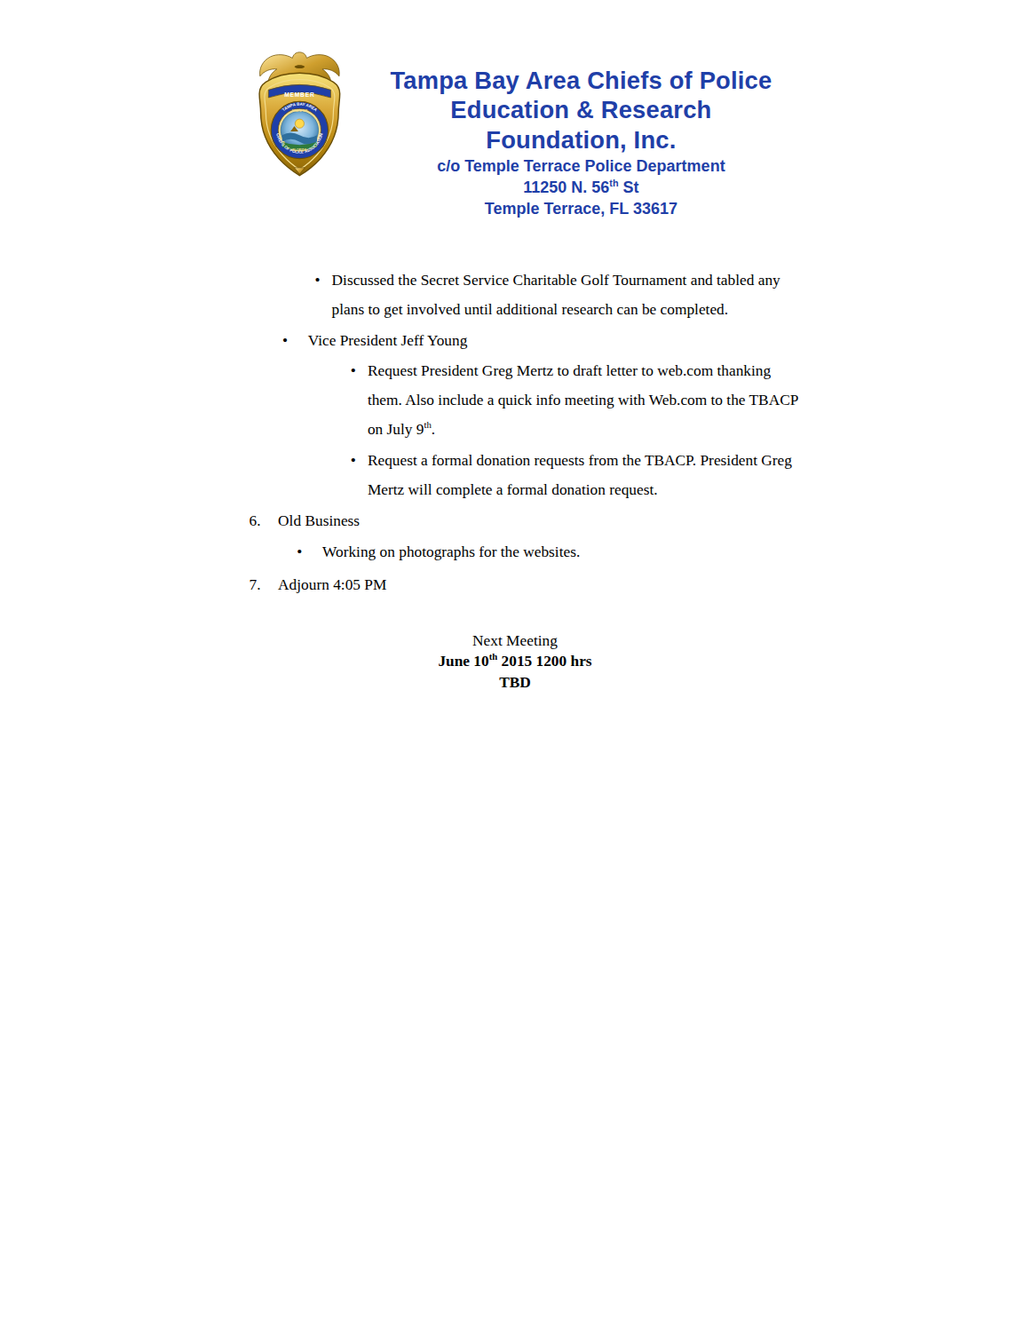MEMBER TAMPA BAY AREA CHIEFS OF POLICE ASSOCIATION STATE OF FLORIDA
Tampa Bay Area Chiefs of Police
Education & Research Foundation, Inc.
c/o Temple Terrace Police Department
11250 N. 56th St
Temple Terrace, FL 33617
Discussed the Secret Service Charitable Golf Tournament and tabled any plans to get involved until additional research can be completed.
Vice President Jeff Young
Request President Greg Mertz to draft letter to web.com thanking them. Also include a quick info meeting with Web.com to the TBACP on July 9th.
Request a formal donation requests from the TBACP. President Greg Mertz will complete a formal donation request.
6. Old Business
Working on photographs for the websites.
7. Adjourn 4:05 PM
Next Meeting
June 10th 2015 1200 hrs
TBD